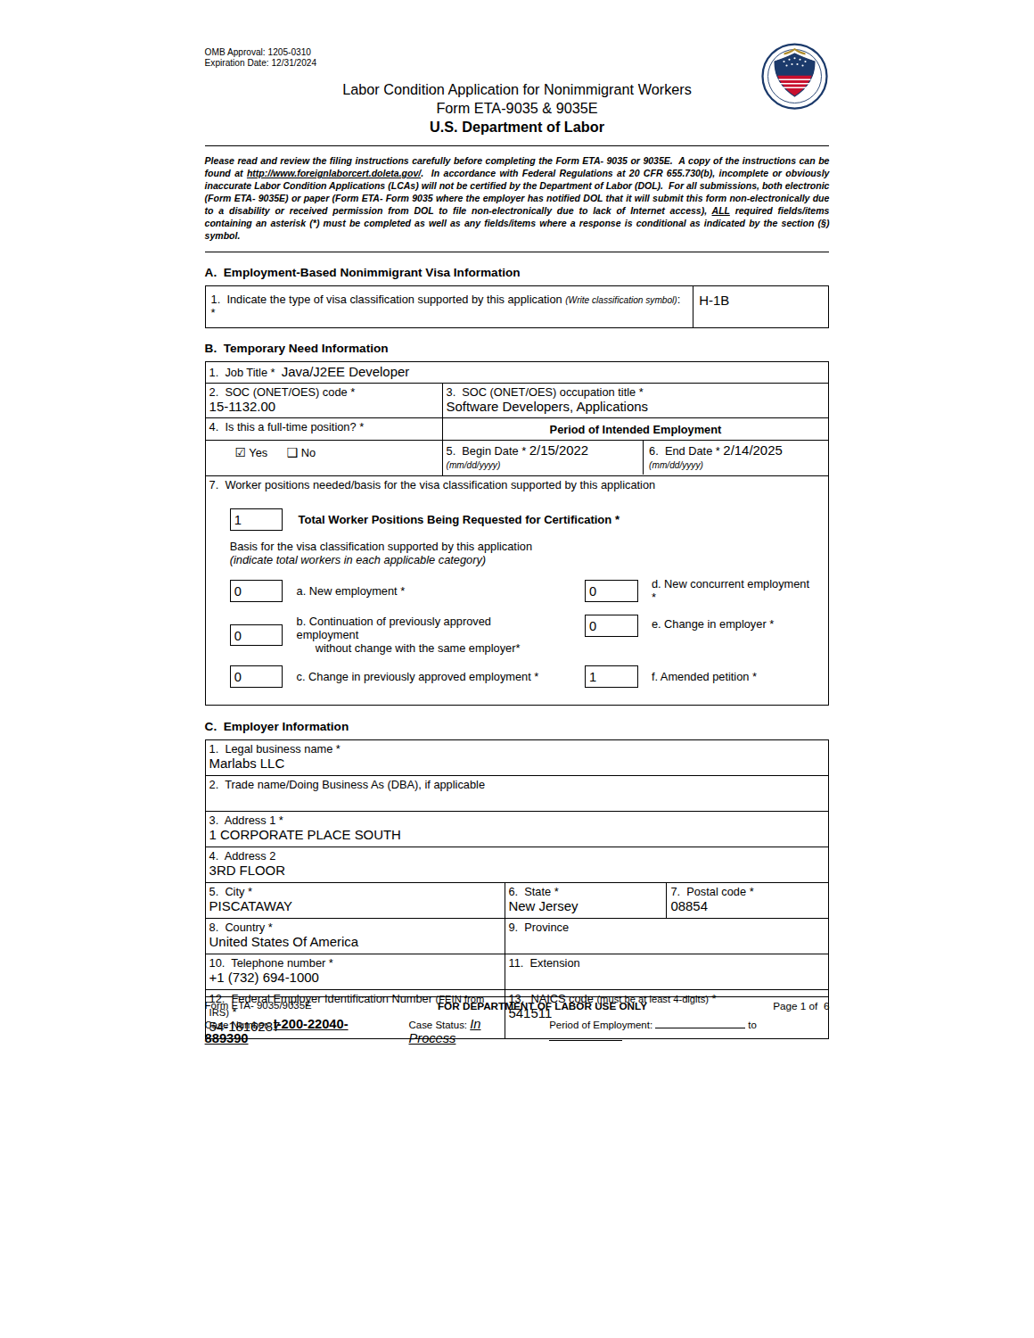OMB Approval: 1205-0310
Expiration Date: 12/31/2024
Labor Condition Application for Nonimmigrant Workers
Form ETA-9035 & 9035E
U.S. Department of Labor
Please read and review the filing instructions carefully before completing the Form ETA- 9035 or 9035E. A copy of the instructions can be found at http://www.foreignlaborcert.doleta.gov/. In accordance with Federal Regulations at 20 CFR 655.730(b), incomplete or obviously inaccurate Labor Condition Applications (LCAs) will not be certified by the Department of Labor (DOL). For all submissions, both electronic (Form ETA- 9035E) or paper (Form ETA- Form 9035 where the employer has notified DOL that it will submit this form non-electronically due to a disability or received permission from DOL to file non-electronically due to lack of Internet access), ALL required fields/items containing an asterisk (*) must be completed as well as any fields/items where a response is conditional as indicated by the section (§) symbol.
A. Employment-Based Nonimmigrant Visa Information
1. Indicate the type of visa classification supported by this application (Write classification symbol): *
H-1B
B. Temporary Need Information
| 1. Job Title * Java/J2EE Developer |
| 2. SOC (ONET/OES) code * 15-1132.00 | 3. SOC (ONET/OES) occupation title * Software Developers, Applications |
| 4. Is this a full-time position? * | Period of Intended Employment |
| ☑ Yes ❑ No | / 5. Begin Date * 2/15/2022 (mm/dd/yyyy) / 6. End Date * 2/14/2025 (mm/dd/yyyy) / |
| 7. Worker positions needed/basis for the visa classification supported by this application |
1 Total Worker Positions Being Requested for Certification *
Basis for the visa classification supported by this application
(indicate total workers in each applicable category)
| 0 | a. New employment * | 0 | d. New concurrent employment * |
| 0 | b. Continuation of previously approved employment without change with the same employer* | 0 | e. Change in employer * |
| 0 | c. Change in previously approved employment * | 1 | f. Amended petition * |
C. Employer Information
| 1. Legal business name * Marlabs LLC |
| 2. Trade name/Doing Business As (DBA), if applicable |
| 3. Address 1 * 1 CORPORATE PLACE SOUTH |
| 4. Address 2 3RD FLOOR |
| 5. City * PISCATAWAY | 6. State * New Jersey | 7. Postal code * 08854 |
| 8. Country * United States Of America | 9. Province |
| 10. Telephone number * +1 (732) 694-1000 | 11. Extension |
| 12. Federal Employer Identification Number (FEIN from IRS) * 54-1816287 | 13. NAICS code (must be at least 4-digits) * 541511 |
Form ETA- 9035/9035E
FOR DEPARTMENT OF LABOR USE ONLY
Page 1 of 6
Case Number: I-200-22040-889390 Case Status: In Process Period of Employment: to